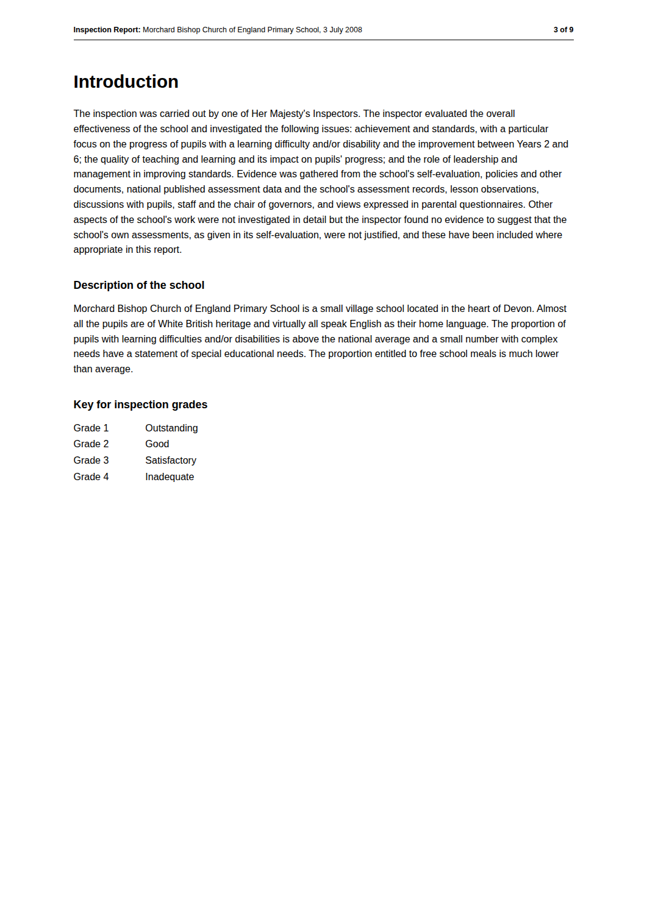Inspection Report: Morchard Bishop Church of England Primary School, 3 July 2008
3 of 9
Introduction
The inspection was carried out by one of Her Majesty's Inspectors. The inspector evaluated the overall effectiveness of the school and investigated the following issues: achievement and standards, with a particular focus on the progress of pupils with a learning difficulty and/or disability and the improvement between Years 2 and 6; the quality of teaching and learning and its impact on pupils' progress; and the role of leadership and management in improving standards. Evidence was gathered from the school's self-evaluation, policies and other documents, national published assessment data and the school's assessment records, lesson observations, discussions with pupils, staff and the chair of governors, and views expressed in parental questionnaires. Other aspects of the school's work were not investigated in detail but the inspector found no evidence to suggest that the school's own assessments, as given in its self-evaluation, were not justified, and these have been included where appropriate in this report.
Description of the school
Morchard Bishop Church of England Primary School is a small village school located in the heart of Devon. Almost all the pupils are of White British heritage and virtually all speak English as their home language. The proportion of pupils with learning difficulties and/or disabilities is above the national average and a small number with complex needs have a statement of special educational needs. The proportion entitled to free school meals is much lower than average.
Key for inspection grades
| Grade 1 | Outstanding |
| Grade 2 | Good |
| Grade 3 | Satisfactory |
| Grade 4 | Inadequate |